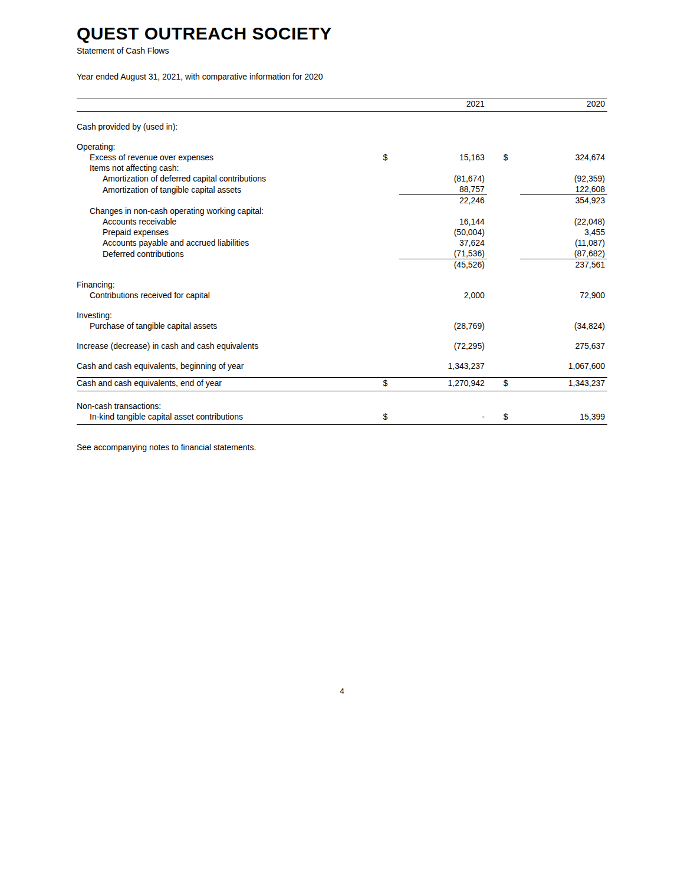QUEST OUTREACH SOCIETY
Statement of Cash Flows
Year ended August 31, 2021, with comparative information for 2020
| | | 2021 | | | 2020 |
| Cash provided by (used in): | | | | | |
| Operating: | | | | | |
| Excess of revenue over expenses | $ | 15,163 | | $ | 324,674 |
| Items not affecting cash: | | | | | |
| Amortization of deferred capital contributions | | (81,674) | | | (92,359) |
| Amortization of tangible capital assets | | 88,757 | | | 122,608 |
| | | 22,246 | | | 354,923 |
| Changes in non-cash operating working capital: | | | | | |
| Accounts receivable | | 16,144 | | | (22,048) |
| Prepaid expenses | | (50,004) | | | 3,455 |
| Accounts payable and accrued liabilities | | 37,624 | | | (11,087) |
| Deferred contributions | | (71,536) | | | (87,682) |
| | | (45,526) | | | 237,561 |
| Financing: | | | | | |
| Contributions received for capital | | 2,000 | | | 72,900 |
| Investing: | | | | | |
| Purchase of tangible capital assets | | (28,769) | | | (34,824) |
| Increase (decrease) in cash and cash equivalents | | (72,295) | | | 275,637 |
| Cash and cash equivalents, beginning of year | | 1,343,237 | | | 1,067,600 |
| Cash and cash equivalents, end of year | $ | 1,270,942 | | $ | 1,343,237 |
| Non-cash transactions: | | | | | |
| In-kind tangible capital asset contributions | $ | - | | $ | 15,399 |
See accompanying notes to financial statements.
4